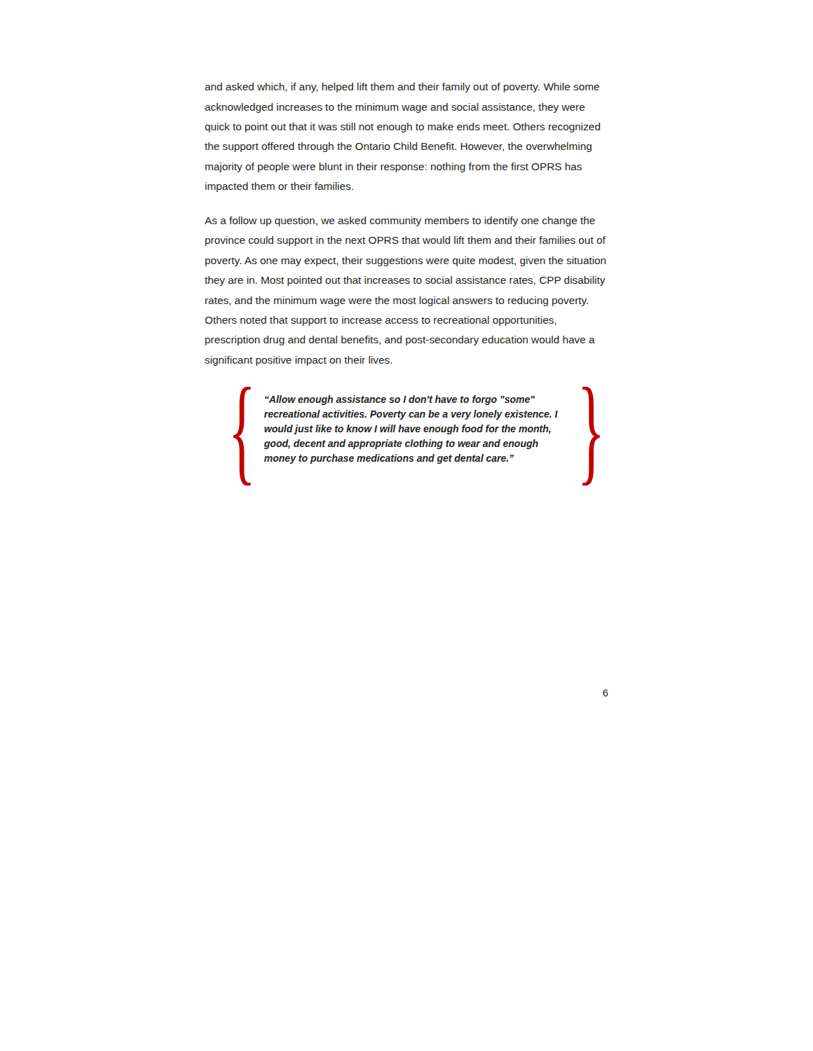and asked which, if any, helped lift them and their family out of poverty. While some acknowledged increases to the minimum wage and social assistance, they were quick to point out that it was still not enough to make ends meet. Others recognized the support offered through the Ontario Child Benefit. However, the overwhelming majority of people were blunt in their response: nothing from the first OPRS has impacted them or their families.
As a follow up question, we asked community members to identify one change the province could support in the next OPRS that would lift them and their families out of poverty. As one may expect, their suggestions were quite modest, given the situation they are in. Most pointed out that increases to social assistance rates, CPP disability rates, and the minimum wage were the most logical answers to reducing poverty. Others noted that support to increase access to recreational opportunities, prescription drug and dental benefits, and post-secondary education would have a significant positive impact on their lives.
{
“Allow enough assistance so I don't have to forgo "some" recreational activities. Poverty can be a very lonely existence. I would just like to know I will have enough food for the month, good, decent and appropriate clothing to wear and enough money to purchase medications and get dental care.”
}
6